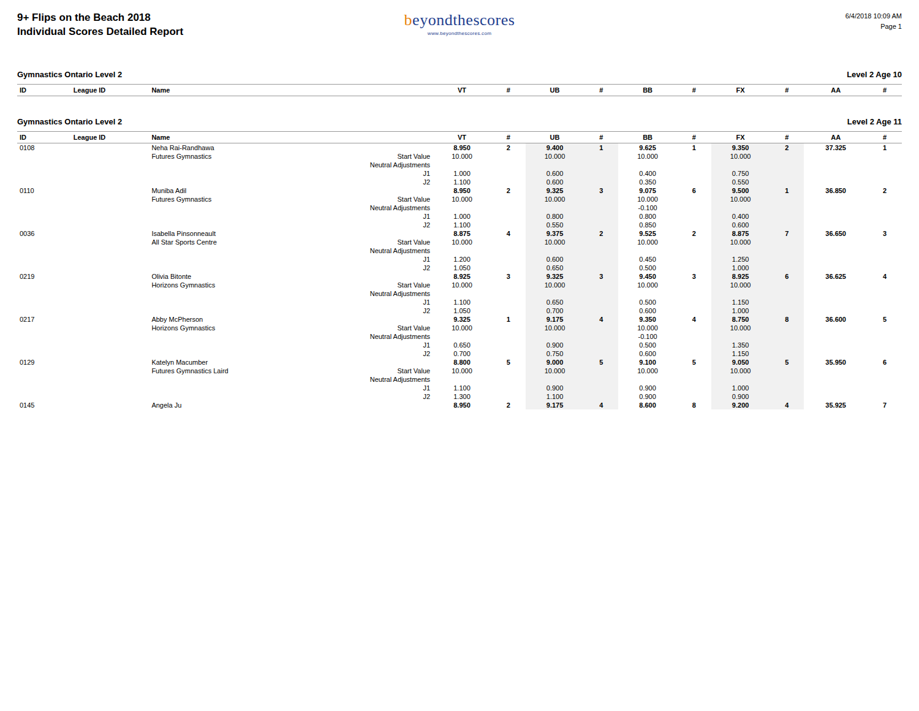9+ Flips on the Beach 2018
Individual Scores Detailed Report
beyondthescores
www.beyondthescores.com
6/4/2018 10:09 AM
Page 1
Gymnastics Ontario Level 2
Level 2 Age 10
| ID | League ID | Name | | VT | # | UB | # | BB | # | FX | # | AA | # |
| --- | --- | --- | --- | --- | --- | --- | --- | --- | --- | --- | --- | --- | --- |
Gymnastics Ontario Level 2
Level 2 Age 11
| ID | League ID | Name | | VT | # | UB | # | BB | # | FX | # | AA | # |
| --- | --- | --- | --- | --- | --- | --- | --- | --- | --- | --- | --- | --- | --- |
| 0108 | | Neha Rai-Randhawa | | 8.950 | 2 | 9.400 | 1 | 9.625 | 1 | 9.350 | 2 | 37.325 | 1 |
| | | Futures Gymnastics | Start Value | 10.000 | | 10.000 | | 10.000 | | 10.000 | | | |
| | | | Neutral Adjustments | | | | | | | | | | |
| | | | J1 | 1.000 | | 0.600 | | 0.400 | | 0.750 | | | |
| | | | J2 | 1.100 | | 0.600 | | 0.350 | | 0.550 | | | |
| 0110 | | Muniba Adil | | 8.950 | 2 | 9.325 | 3 | 9.075 | 6 | 9.500 | 1 | 36.850 | 2 |
| | | Futures Gymnastics | Start Value | 10.000 | | 10.000 | | 10.000 | | 10.000 | | | |
| | | | Neutral Adjustments | | | | | -0.100 | | | | | |
| | | | J1 | 1.000 | | 0.800 | | 0.800 | | 0.400 | | | |
| | | | J2 | 1.100 | | 0.550 | | 0.850 | | 0.600 | | | |
| 0036 | | Isabella Pinsonneault | | 8.875 | 4 | 9.375 | 2 | 9.525 | 2 | 8.875 | 7 | 36.650 | 3 |
| | | All Star Sports Centre | Start Value | 10.000 | | 10.000 | | 10.000 | | 10.000 | | | |
| | | | Neutral Adjustments | | | | | | | | | | |
| | | | J1 | 1.200 | | 0.600 | | 0.450 | | 1.250 | | | |
| | | | J2 | 1.050 | | 0.650 | | 0.500 | | 1.000 | | | |
| 0219 | | Olivia Bitonte | | 8.925 | 3 | 9.325 | 3 | 9.450 | 3 | 8.925 | 6 | 36.625 | 4 |
| | | Horizons Gymnastics | Start Value | 10.000 | | 10.000 | | 10.000 | | 10.000 | | | |
| | | | Neutral Adjustments | | | | | | | | | | |
| | | | J1 | 1.100 | | 0.650 | | 0.500 | | 1.150 | | | |
| | | | J2 | 1.050 | | 0.700 | | 0.600 | | 1.000 | | | |
| 0217 | | Abby McPherson | | 9.325 | 1 | 9.175 | 4 | 9.350 | 4 | 8.750 | 8 | 36.600 | 5 |
| | | Horizons Gymnastics | Start Value | 10.000 | | 10.000 | | 10.000 | | 10.000 | | | |
| | | | Neutral Adjustments | | | | | -0.100 | | | | | |
| | | | J1 | 0.650 | | 0.900 | | 0.500 | | 1.350 | | | |
| | | | J2 | 0.700 | | 0.750 | | 0.600 | | 1.150 | | | |
| 0129 | | Katelyn Macumber | | 8.800 | 5 | 9.000 | 5 | 9.100 | 5 | 9.050 | 5 | 35.950 | 6 |
| | | Futures Gymnastics Laird | Start Value | 10.000 | | 10.000 | | 10.000 | | 10.000 | | | |
| | | | Neutral Adjustments | | | | | | | | | | |
| | | | J1 | 1.100 | | 0.900 | | 0.900 | | 1.000 | | | |
| | | | J2 | 1.300 | | 1.100 | | 0.900 | | 0.900 | | | |
| 0145 | | Angela Ju | | 8.950 | 2 | 9.175 | 4 | 8.600 | 8 | 9.200 | 4 | 35.925 | 7 |